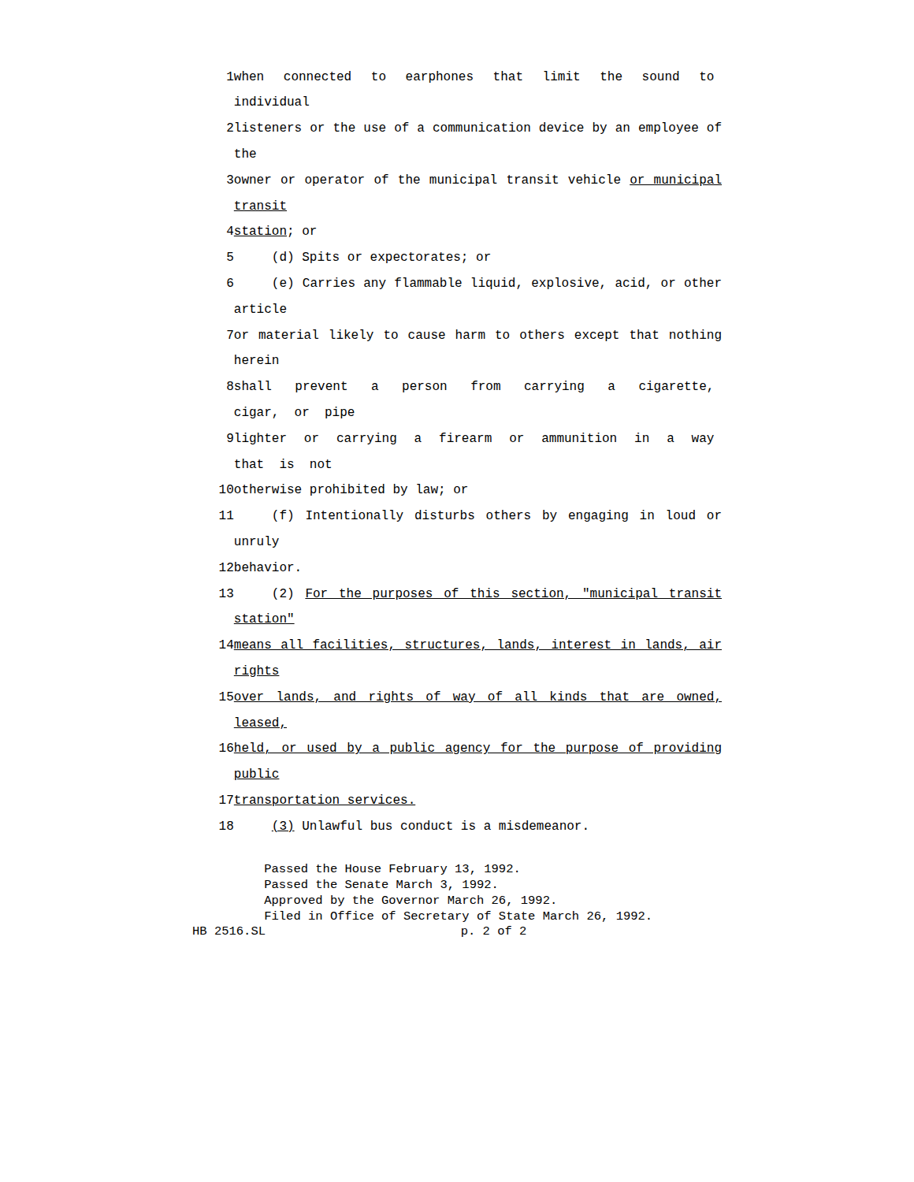| 1 | when connected to earphones that limit the sound to individual |
| 2 | listeners or the use of a communication device by an employee of the |
| 3 | owner or operator of the municipal transit vehicle or municipal transit |
| 4 | station ; or |
| 5 | (d) Spits or expectorates; or |
| 6 | (e) Carries any flammable liquid, explosive, acid, or other article |
| 7 | or material likely to cause harm to others except that nothing herein |
| 8 | shall prevent a person from carrying a cigarette, cigar, or pipe |
| 9 | lighter or carrying a firearm or ammunition in a way that is not |
| 10 | otherwise prohibited by law; or |
| 11 | (f) Intentionally disturbs others by engaging in loud or unruly |
| 12 | behavior. |
| 13 | (2) For the purposes of this section, "municipal transit station" |
| 14 | means all facilities, structures, lands, interest in lands, air rights |
| 15 | over lands, and rights of way of all kinds that are owned, leased, |
| 16 | held, or used by a public agency for the purpose of providing public |
| 17 | transportation services. |
| 18 | (3) Unlawful bus conduct is a misdemeanor. |
Passed the House February 13, 1992. Passed the Senate March 3, 1992. Approved by the Governor March 26, 1992. Filed in Office of Secretary of State March 26, 1992.
HB 2516.SL
p. 2 of 2